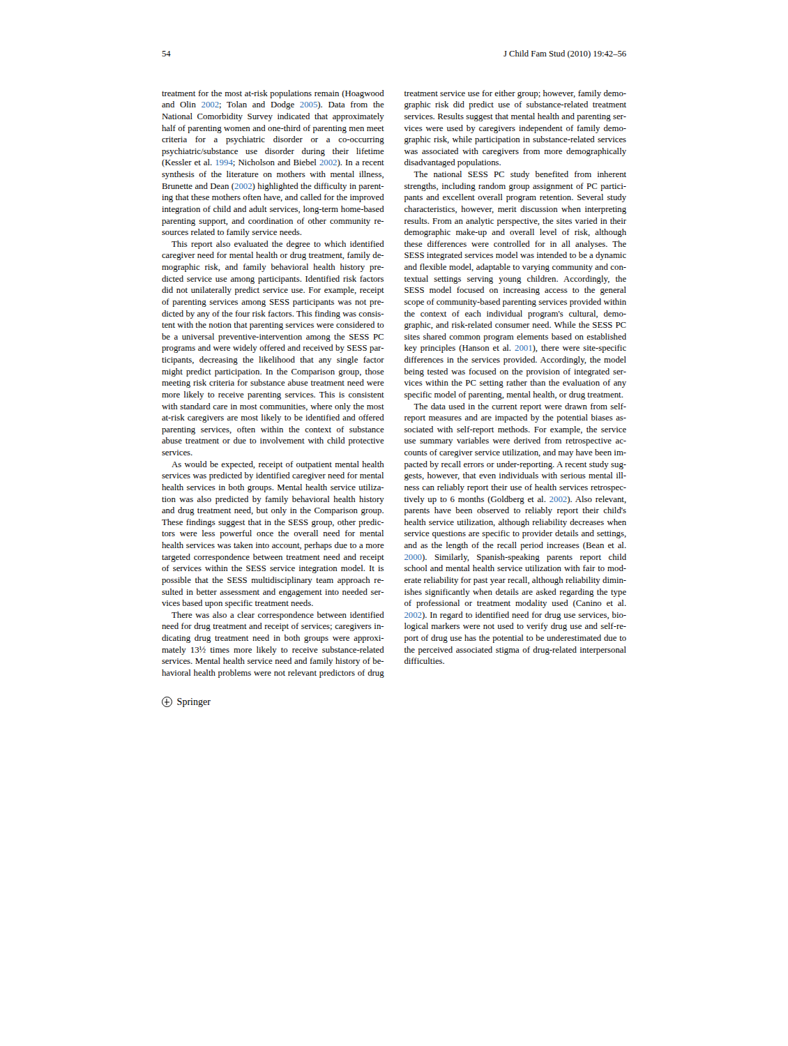54 J Child Fam Stud (2010) 19:42–56
treatment for the most at-risk populations remain (Hoagwood and Olin 2002; Tolan and Dodge 2005). Data from the National Comorbidity Survey indicated that approximately half of parenting women and one-third of parenting men meet criteria for a psychiatric disorder or a co-occurring psychiatric/substance use disorder during their lifetime (Kessler et al. 1994; Nicholson and Biebel 2002). In a recent synthesis of the literature on mothers with mental illness, Brunette and Dean (2002) highlighted the difficulty in parenting that these mothers often have, and called for the improved integration of child and adult services, long-term home-based parenting support, and coordination of other community resources related to family service needs.
This report also evaluated the degree to which identified caregiver need for mental health or drug treatment, family demographic risk, and family behavioral health history predicted service use among participants. Identified risk factors did not unilaterally predict service use. For example, receipt of parenting services among SESS participants was not predicted by any of the four risk factors. This finding was consistent with the notion that parenting services were considered to be a universal preventive-intervention among the SESS PC programs and were widely offered and received by SESS participants, decreasing the likelihood that any single factor might predict participation. In the Comparison group, those meeting risk criteria for substance abuse treatment need were more likely to receive parenting services. This is consistent with standard care in most communities, where only the most at-risk caregivers are most likely to be identified and offered parenting services, often within the context of substance abuse treatment or due to involvement with child protective services.
As would be expected, receipt of outpatient mental health services was predicted by identified caregiver need for mental health services in both groups. Mental health service utilization was also predicted by family behavioral health history and drug treatment need, but only in the Comparison group. These findings suggest that in the SESS group, other predictors were less powerful once the overall need for mental health services was taken into account, perhaps due to a more targeted correspondence between treatment need and receipt of services within the SESS service integration model. It is possible that the SESS multidisciplinary team approach resulted in better assessment and engagement into needed services based upon specific treatment needs.
There was also a clear correspondence between identified need for drug treatment and receipt of services; caregivers indicating drug treatment need in both groups were approximately 13½ times more likely to receive substance-related services. Mental health service need and family history of behavioral health problems were not relevant predictors of drug treatment service use for either group; however, family demographic risk did predict use of substance-related treatment services. Results suggest that mental health and parenting services were used by caregivers independent of family demographic risk, while participation in substance-related services was associated with caregivers from more demographically disadvantaged populations.
The national SESS PC study benefited from inherent strengths, including random group assignment of PC participants and excellent overall program retention. Several study characteristics, however, merit discussion when interpreting results. From an analytic perspective, the sites varied in their demographic make-up and overall level of risk, although these differences were controlled for in all analyses. The SESS integrated services model was intended to be a dynamic and flexible model, adaptable to varying community and contextual settings serving young children. Accordingly, the SESS model focused on increasing access to the general scope of community-based parenting services provided within the context of each individual program's cultural, demographic, and risk-related consumer need. While the SESS PC sites shared common program elements based on established key principles (Hanson et al. 2001), there were site-specific differences in the services provided. Accordingly, the model being tested was focused on the provision of integrated services within the PC setting rather than the evaluation of any specific model of parenting, mental health, or drug treatment.
The data used in the current report were drawn from self-report measures and are impacted by the potential biases associated with self-report methods. For example, the service use summary variables were derived from retrospective accounts of caregiver service utilization, and may have been impacted by recall errors or under-reporting. A recent study suggests, however, that even individuals with serious mental illness can reliably report their use of health services retrospectively up to 6 months (Goldberg et al. 2002). Also relevant, parents have been observed to reliably report their child's health service utilization, although reliability decreases when service questions are specific to provider details and settings, and as the length of the recall period increases (Bean et al. 2000). Similarly, Spanish-speaking parents report child school and mental health service utilization with fair to moderate reliability for past year recall, although reliability diminishes significantly when details are asked regarding the type of professional or treatment modality used (Canino et al. 2002). In regard to identified need for drug use services, biological markers were not used to verify drug use and self-report of drug use has the potential to be underestimated due to the perceived associated stigma of drug-related interpersonal difficulties.
Springer